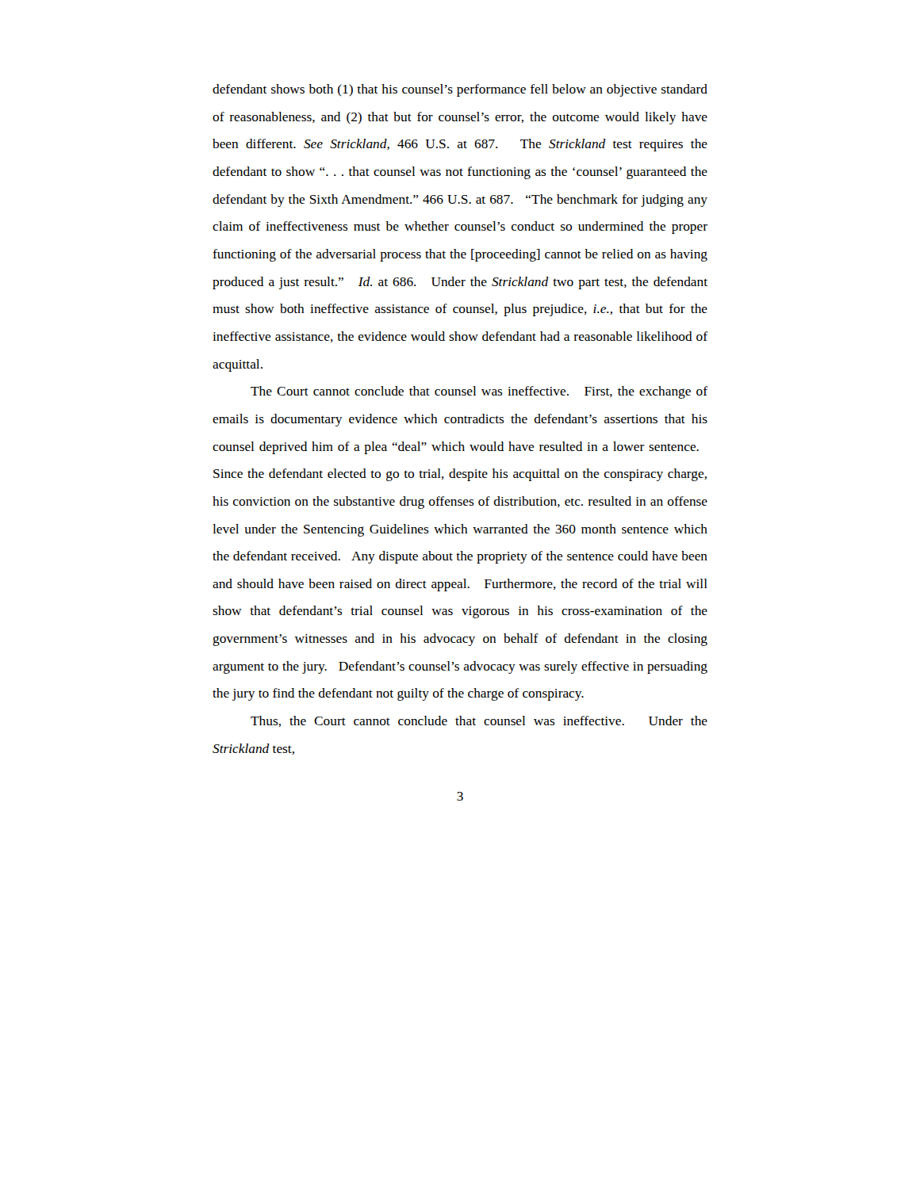defendant shows both (1) that his counsel’s performance fell below an objective standard of reasonableness, and (2) that but for counsel’s error, the outcome would likely have been different. See Strickland, 466 U.S. at 687. The Strickland test requires the defendant to show “. . . that counsel was not functioning as the ‘counsel’ guaranteed the defendant by the Sixth Amendment.” 466 U.S. at 687. “The benchmark for judging any claim of ineffectiveness must be whether counsel’s conduct so undermined the proper functioning of the adversarial process that the [proceeding] cannot be relied on as having produced a just result.” Id. at 686. Under the Strickland two part test, the defendant must show both ineffective assistance of counsel, plus prejudice, i.e., that but for the ineffective assistance, the evidence would show defendant had a reasonable likelihood of acquittal.
The Court cannot conclude that counsel was ineffective. First, the exchange of emails is documentary evidence which contradicts the defendant’s assertions that his counsel deprived him of a plea “deal” which would have resulted in a lower sentence. Since the defendant elected to go to trial, despite his acquittal on the conspiracy charge, his conviction on the substantive drug offenses of distribution, etc. resulted in an offense level under the Sentencing Guidelines which warranted the 360 month sentence which the defendant received. Any dispute about the propriety of the sentence could have been and should have been raised on direct appeal. Furthermore, the record of the trial will show that defendant’s trial counsel was vigorous in his cross-examination of the government’s witnesses and in his advocacy on behalf of defendant in the closing argument to the jury. Defendant’s counsel’s advocacy was surely effective in persuading the jury to find the defendant not guilty of the charge of conspiracy.
Thus, the Court cannot conclude that counsel was ineffective. Under the Strickland test,
3